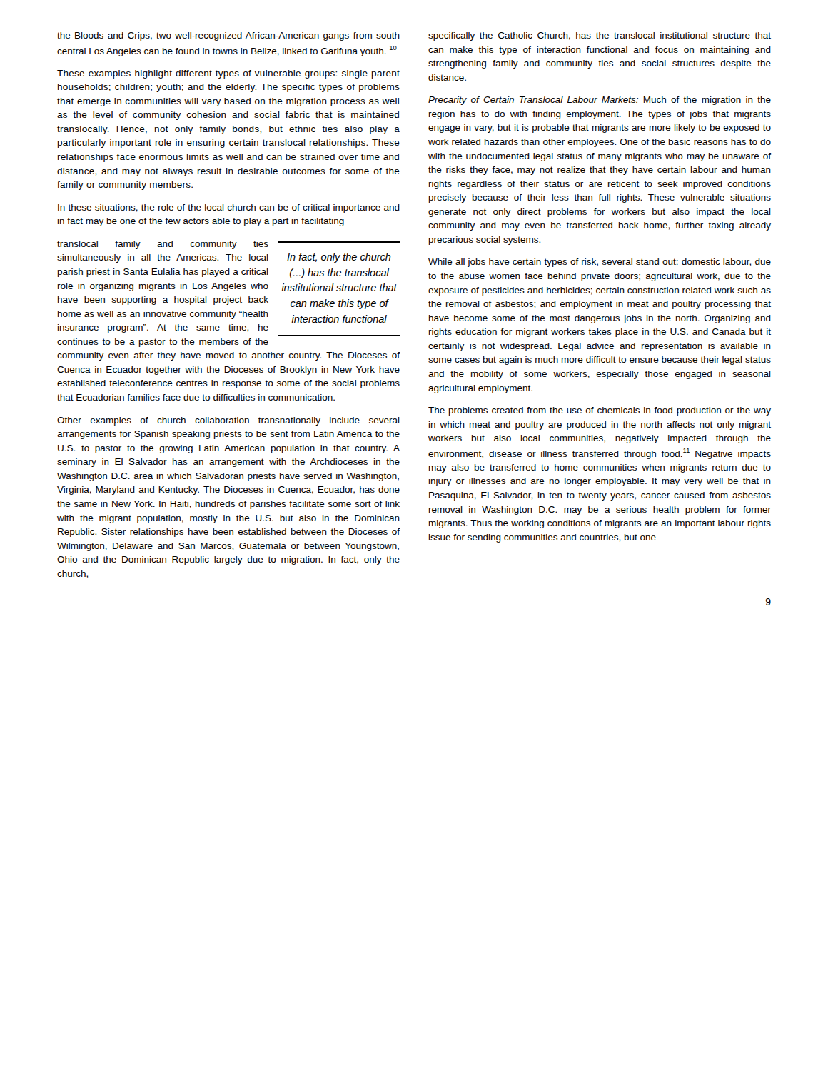the Bloods and Crips, two well-recognized African-American gangs from south central Los Angeles can be found in towns in Belize, linked to Garifuna youth. 10
These examples highlight different types of vulnerable groups: single parent households; children; youth; and the elderly. The specific types of problems that emerge in communities will vary based on the migration process as well as the level of community cohesion and social fabric that is maintained translocally. Hence, not only family bonds, but ethnic ties also play a particularly important role in ensuring certain translocal relationships. These relationships face enormous limits as well and can be strained over time and distance, and may not always result in desirable outcomes for some of the family or community members.
In these situations, the role of the local church can be of critical importance and in fact may be one of the few actors able to play a part in facilitating
In fact, only the church (...) has the translocal institutional structure that can make this type of interaction functional
translocal family and community ties simultaneously in all the Americas. The local parish priest in Santa Eulalia has played a critical role in organizing migrants in Los Angeles who have been supporting a hospital project back home as well as an innovative community “health insurance program”. At the same time, he continues to be a pastor to the members of the community even after they have moved to another country. The Dioceses of Cuenca in Ecuador together with the Dioceses of Brooklyn in New York have established teleconference centres in response to some of the social problems that Ecuadorian families face due to difficulties in communication.
Other examples of church collaboration transnationally include several arrangements for Spanish speaking priests to be sent from Latin America to the U.S. to pastor to the growing Latin American population in that country. A seminary in El Salvador has an arrangement with the Archdioceses in the Washington D.C. area in which Salvadoran priests have served in Washington, Virginia, Maryland and Kentucky. The Dioceses in Cuenca, Ecuador, has done the same in New York. In Haiti, hundreds of parishes facilitate some sort of link with the migrant population, mostly in the U.S. but also in the Dominican Republic. Sister relationships have been established between the Dioceses of Wilmington, Delaware and San Marcos, Guatemala or between Youngstown, Ohio and the Dominican Republic largely due to migration. In fact, only the church,
specifically the Catholic Church, has the translocal institutional structure that can make this type of interaction functional and focus on maintaining and strengthening family and community ties and social structures despite the distance.
Precarity of Certain Translocal Labour Markets: Much of the migration in the region has to do with finding employment. The types of jobs that migrants engage in vary, but it is probable that migrants are more likely to be exposed to work related hazards than other employees. One of the basic reasons has to do with the undocumented legal status of many migrants who may be unaware of the risks they face, may not realize that they have certain labour and human rights regardless of their status or are reticent to seek improved conditions precisely because of their less than full rights. These vulnerable situations generate not only direct problems for workers but also impact the local community and may even be transferred back home, further taxing already precarious social systems.
While all jobs have certain types of risk, several stand out: domestic labour, due to the abuse women face behind private doors; agricultural work, due to the exposure of pesticides and herbicides; certain construction related work such as the removal of asbestos; and employment in meat and poultry processing that have become some of the most dangerous jobs in the north. Organizing and rights education for migrant workers takes place in the U.S. and Canada but it certainly is not widespread. Legal advice and representation is available in some cases but again is much more difficult to ensure because their legal status and the mobility of some workers, especially those engaged in seasonal agricultural employment.
The problems created from the use of chemicals in food production or the way in which meat and poultry are produced in the north affects not only migrant workers but also local communities, negatively impacted through the environment, disease or illness transferred through food.11 Negative impacts may also be transferred to home communities when migrants return due to injury or illnesses and are no longer employable. It may very well be that in Pasaquina, El Salvador, in ten to twenty years, cancer caused from asbestos removal in Washington D.C. may be a serious health problem for former migrants. Thus the working conditions of migrants are an important labour rights issue for sending communities and countries, but one
9